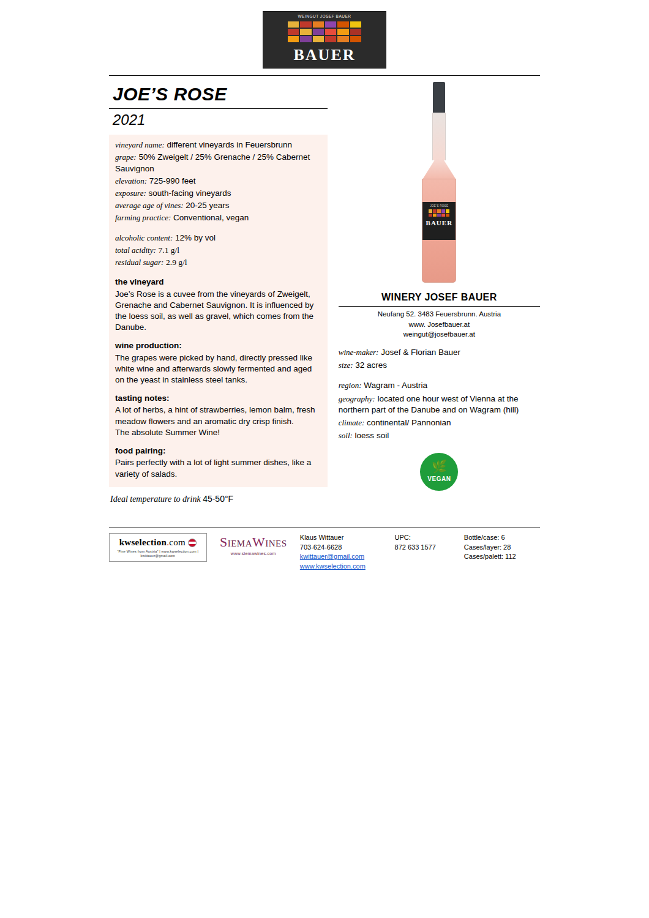WEINGUT JOSEF BAUER
BAUER
JOE’S ROSE
2021
vineyard name: different vineyards in Feuersbrunn
grape: 50% Zweigelt / 25% Grenache / 25% Cabernet Sauvignon
elevation: 725-990 feet
exposure: south-facing vineyards
average age of vines: 20-25 years
farming practice: Conventional, vegan
alcoholic content: 12% by vol
total acidity: 7.1 g/l
residual sugar: 2.9 g/l
the vineyard
Joe’s Rose is a cuvee from the vineyards of Zweigelt, Grenache and Cabernet Sauvignon. It is influenced by the loess soil, as well as gravel, which comes from the Danube.
wine production:
The grapes were picked by hand, directly pressed like white wine and afterwards slowly fermented and aged on the yeast in stainless steel tanks.
tasting notes:
A lot of herbs, a hint of strawberries, lemon balm, fresh meadow flowers and an aromatic dry crisp finish.
The absolute Summer Wine!
food pairing:
Pairs perfectly with a lot of light summer dishes, like a variety of salads.
Ideal temperature to drink 45-50°F
JOE’S ROSE
BAUER
WINERY JOSEF BAUER
Neufang 52. 3483 Feuersbrunn. Austria
www. Josefbauer.at
weingut@josefbauer.at
wine-maker: Josef & Florian Bauer
size: 32 acres
region: Wagram - Austria
geography: located one hour west of Vienna at the northern part of the Danube and on Wagram (hill)
climate: continental/ Pannonian
soil: loess soil
🌿
VEGAN
kwselection. com
“Fine Wines from Austria” | www.kwselection.com | kwittauer@gmail.com
SIEMAWINES
www.siemawines.com
Klaus Wittauer
703-624-6628
kwittauer@gmail.com
www.kwselection.com
UPC:
872 633 1577
Bottle/case: 6
Cases/layer: 28
Cases/palett: 112